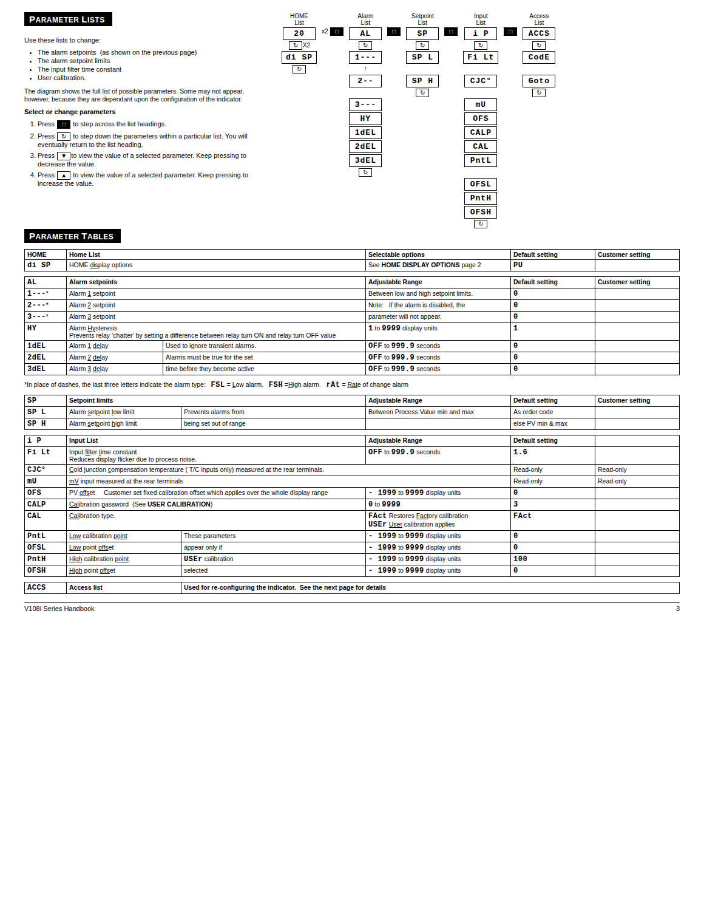PARAMETER LISTS
Use these lists to change:
The alarm setpoints (as shown on the previous page)
The alarm setpoint limits
The input filter time constant
User calibration.
The diagram shows the full list of possible parameters. Some may not appear, however, because they are dependant upon the configuration of the indicator.
Select or change parameters
Press □ to step across the list headings.
Press ↻ to step down the parameters within a particular list. You will eventually return to the list heading.
Press ▼to view the value of a selected parameter. Keep pressing to decrease the value.
Press ▲ to view the value of a selected parameter. Keep pressing to increase the value.
| HOME List | | Alarm List | | Setpoint List | | Input List | | Access List |
| 20 | x2 □ | AL | □ | SP | □ | i P | □ | ACCS |
| ↻ X2 | | ↻ | | ↻ | | ↻ | | ↻ |
| di SP | | 1--- | | SP L | | Fi Lt | | CodE |
| ↻ | | ↑ | | | | | | |
| | | 2-- | | SP H | | CJC° | | Goto |
| | | | | ↻ | | | | ↻ |
| | | 3--- | | | | mU | | |
| | | HY | | | | OFS | | |
| | | 1dEL | | | | CALP | | |
| | | 2dEL | | | | CAL | | |
| | | 3dEL | | | | PntL | | |
| | | ↻ | | | | | | |
| | | | | | | OFSL | | |
| | | | | | | PntH | | |
| | | | | | | OFSH | | |
| | | | | | | ↻ | | |
PARAMETER TABLES
| HOME | Home List | Selectable options | Default setting | Customer setting |
| --- | --- | --- | --- | --- |
| di SP | HOME dis play options | See HOME DISPLAY OPTIONS page 2 | PU | |
| AL | Alarm setpoints | Adjustable Range | Default setting | Customer setting |
| --- | --- | --- | --- | --- |
| 1--- * | Alarm 1 setpoint | Between low and high setpoint limits. | 0 | |
| 2--- * | Alarm 2 setpoint | Note: If the alarm is disabled, the | 0 | |
| 3--- * | Alarm 3 setpoint | parameter will not appear. | 0 | |
| HY | Alarm Hy steresis Prevents relay ‘chatter’ by setting a difference between relay turn ON and relay turn OFF value | 1 to 9999 display units | 1 | |
| 1dEL | Alarm 1 del ay | Used to ignore transient alarms. | OFF to 999.9 seconds | 0 | |
| 2dEL | Alarm 2 del ay | Alarms must be true for the set | OFF to 999.9 seconds | 0 | |
| 3dEL | Alarm 3 del ay | time before they become active | OFF to 999.9 seconds | 0 | |
*In place of dashes, the last three letters indicate the alarm type: FSL = Low alarm. FSH =High alarm. rAt = Rate of change alarm
| SP | Setpoint limits | Adjustable Range | Default setting | Customer setting |
| --- | --- | --- | --- | --- |
| SP L | Alarm s et p oint l ow limit | Prevents alarms from | Between Process Value min and max | As order code | |
| SP H | Alarm s et p oint h igh limit | being set out of range | | else PV min & max | |
| i P | Input List | Adjustable Range | Default setting | |
| --- | --- | --- | --- | --- |
| Fi Lt | Input fil ter t ime constant Reduces display flicker due to process noise. | OFF to 999.9 seconds | 1.6 | |
| CJC° | C old j unction c ompensation temperature ( T/C inputs only) measured at the rear terminals. | Read-only | Read-only |
| mU | mV input measured at the rear terminals | Read-only | Read-only |
| OFS | PV offs et Customer set fixed calibration offset which applies over the whole display range | - 1999 to 9999 display units | 0 | |
| CALP | Cal ibration p assword (See USER CALIBRATION ) | 0 to 9999 | 3 | |
| CAL | Cal ibration type. | FAct Restores Fact ory calibration USEr User calibration applies | FAct | |
| PntL | Low calibration point | These parameters | - 1999 to 9999 display units | 0 | |
| OFSL | Low point offs et | appear only if | - 1999 to 9999 display units | 0 | |
| PntH | High calibration point | USEr calibration | - 1999 to 9999 display units | 100 | |
| OFSH | High point offs et | selected | - 1999 to 9999 display units | 0 | |
| ACCS | Access list | Used for re-configuring the indicator. See the next page for details |
| --- | --- | --- |
V108i Series Handbook
3